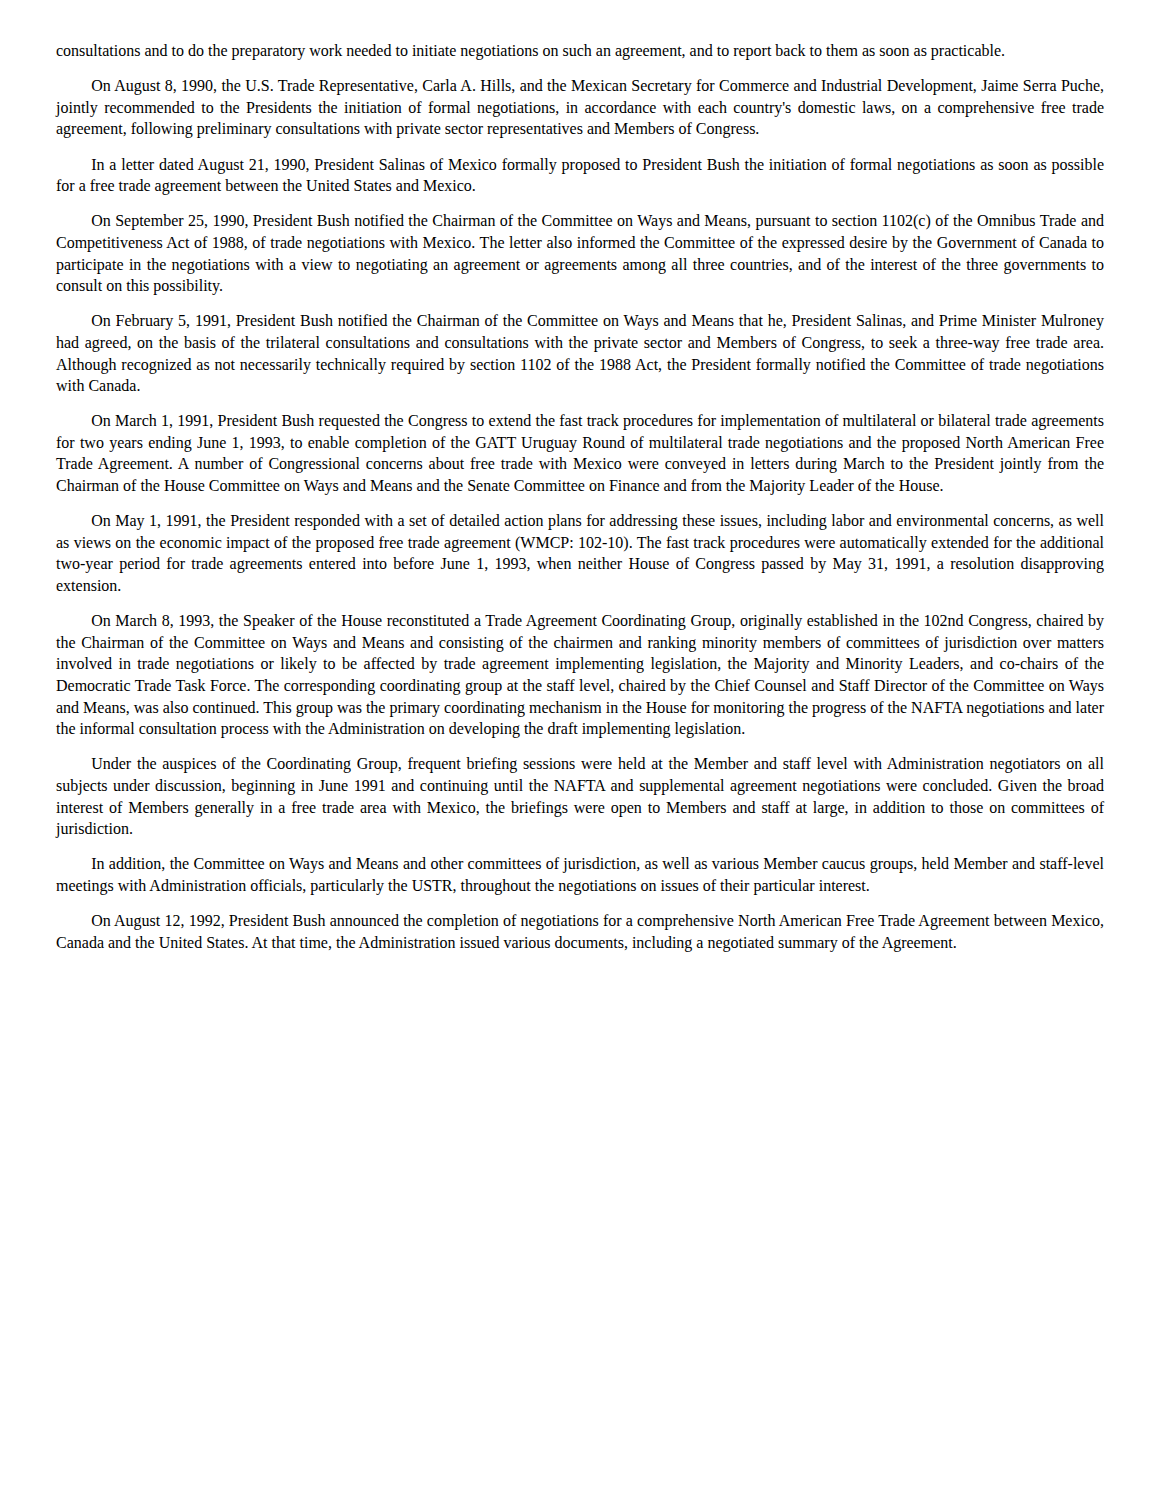consultations and to do the preparatory work needed to initiate negotiations on such an agreement, and to report back to them as soon as practicable.
On August 8, 1990, the U.S. Trade Representative, Carla A. Hills, and the Mexican Secretary for Commerce and Industrial Development, Jaime Serra Puche, jointly recommended to the Presidents the initiation of formal negotiations, in accordance with each country's domestic laws, on a comprehensive free trade agreement, following preliminary consultations with private sector representatives and Members of Congress.
In a letter dated August 21, 1990, President Salinas of Mexico formally proposed to President Bush the initiation of formal negotiations as soon as possible for a free trade agreement between the United States and Mexico.
On September 25, 1990, President Bush notified the Chairman of the Committee on Ways and Means, pursuant to section 1102(c) of the Omnibus Trade and Competitiveness Act of 1988, of trade negotiations with Mexico. The letter also informed the Committee of the expressed desire by the Government of Canada to participate in the negotiations with a view to negotiating an agreement or agreements among all three countries, and of the interest of the three governments to consult on this possibility.
On February 5, 1991, President Bush notified the Chairman of the Committee on Ways and Means that he, President Salinas, and Prime Minister Mulroney had agreed, on the basis of the trilateral consultations and consultations with the private sector and Members of Congress, to seek a three-way free trade area. Although recognized as not necessarily technically required by section 1102 of the 1988 Act, the President formally notified the Committee of trade negotiations with Canada.
On March 1, 1991, President Bush requested the Congress to extend the fast track procedures for implementation of multilateral or bilateral trade agreements for two years ending June 1, 1993, to enable completion of the GATT Uruguay Round of multilateral trade negotiations and the proposed North American Free Trade Agreement. A number of Congressional concerns about free trade with Mexico were conveyed in letters during March to the President jointly from the Chairman of the House Committee on Ways and Means and the Senate Committee on Finance and from the Majority Leader of the House.
On May 1, 1991, the President responded with a set of detailed action plans for addressing these issues, including labor and environmental concerns, as well as views on the economic impact of the proposed free trade agreement (WMCP: 102-10). The fast track procedures were automatically extended for the additional two-year period for trade agreements entered into before June 1, 1993, when neither House of Congress passed by May 31, 1991, a resolution disapproving extension.
On March 8, 1993, the Speaker of the House reconstituted a Trade Agreement Coordinating Group, originally established in the 102nd Congress, chaired by the Chairman of the Committee on Ways and Means and consisting of the chairmen and ranking minority members of committees of jurisdiction over matters involved in trade negotiations or likely to be affected by trade agreement implementing legislation, the Majority and Minority Leaders, and co-chairs of the Democratic Trade Task Force. The corresponding coordinating group at the staff level, chaired by the Chief Counsel and Staff Director of the Committee on Ways and Means, was also continued. This group was the primary coordinating mechanism in the House for monitoring the progress of the NAFTA negotiations and later the informal consultation process with the Administration on developing the draft implementing legislation.
Under the auspices of the Coordinating Group, frequent briefing sessions were held at the Member and staff level with Administration negotiators on all subjects under discussion, beginning in June 1991 and continuing until the NAFTA and supplemental agreement negotiations were concluded. Given the broad interest of Members generally in a free trade area with Mexico, the briefings were open to Members and staff at large, in addition to those on committees of jurisdiction.
In addition, the Committee on Ways and Means and other committees of jurisdiction, as well as various Member caucus groups, held Member and staff-level meetings with Administration officials, particularly the USTR, throughout the negotiations on issues of their particular interest.
On August 12, 1992, President Bush announced the completion of negotiations for a comprehensive North American Free Trade Agreement between Mexico, Canada and the United States. At that time, the Administration issued various documents, including a negotiated summary of the Agreement.